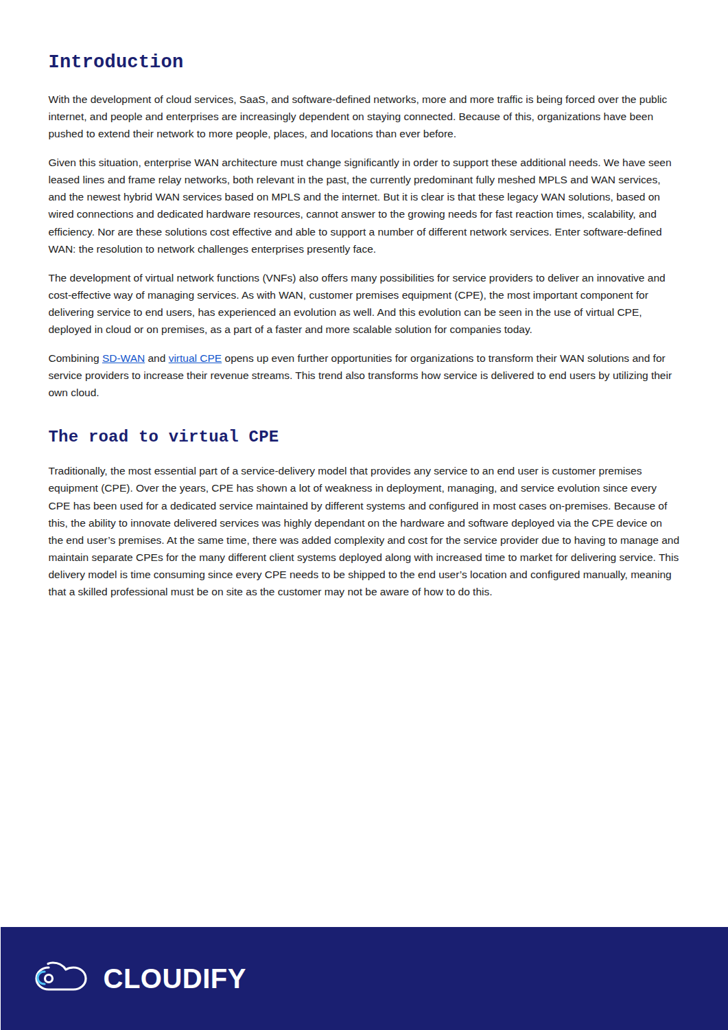Introduction
With the development of cloud services, SaaS, and software-defined networks, more and more traffic is being forced over the public internet, and people and enterprises are increasingly dependent on staying connected. Because of this, organizations have been pushed to extend their network to more people, places, and locations than ever before.
Given this situation, enterprise WAN architecture must change significantly in order to support these additional needs. We have seen leased lines and frame relay networks, both relevant in the past, the currently predominant fully meshed MPLS and WAN services, and the newest hybrid WAN services based on MPLS and the internet. But it is clear is that these legacy WAN solutions, based on wired connections and dedicated hardware resources, cannot answer to the growing needs for fast reaction times, scalability, and efficiency. Nor are these solutions cost effective and able to support a number of different network services. Enter software-defined WAN: the resolution to network challenges enterprises presently face.
The development of virtual network functions (VNFs) also offers many possibilities for service providers to deliver an innovative and cost-effective way of managing services. As with WAN, customer premises equipment (CPE), the most important component for delivering service to end users, has experienced an evolution as well. And this evolution can be seen in the use of virtual CPE, deployed in cloud or on premises, as a part of a faster and more scalable solution for companies today.
Combining SD-WAN and virtual CPE opens up even further opportunities for organizations to transform their WAN solutions and for service providers to increase their revenue streams. This trend also transforms how service is delivered to end users by utilizing their own cloud.
The road to virtual CPE
Traditionally, the most essential part of a service-delivery model that provides any service to an end user is customer premises equipment (CPE). Over the years, CPE has shown a lot of weakness in deployment, managing, and service evolution since every CPE has been used for a dedicated service maintained by different systems and configured in most cases on-premises. Because of this, the ability to innovate delivered services was highly dependant on the hardware and software deployed via the CPE device on the end user’s premises. At the same time, there was added complexity and cost for the service provider due to having to manage and maintain separate CPEs for the many different client systems deployed along with increased time to market for delivering service. This delivery model is time consuming since every CPE needs to be shipped to the end user’s location and configured manually, meaning that a skilled professional must be on site as the customer may not be aware of how to do this.
CLOUDIFY